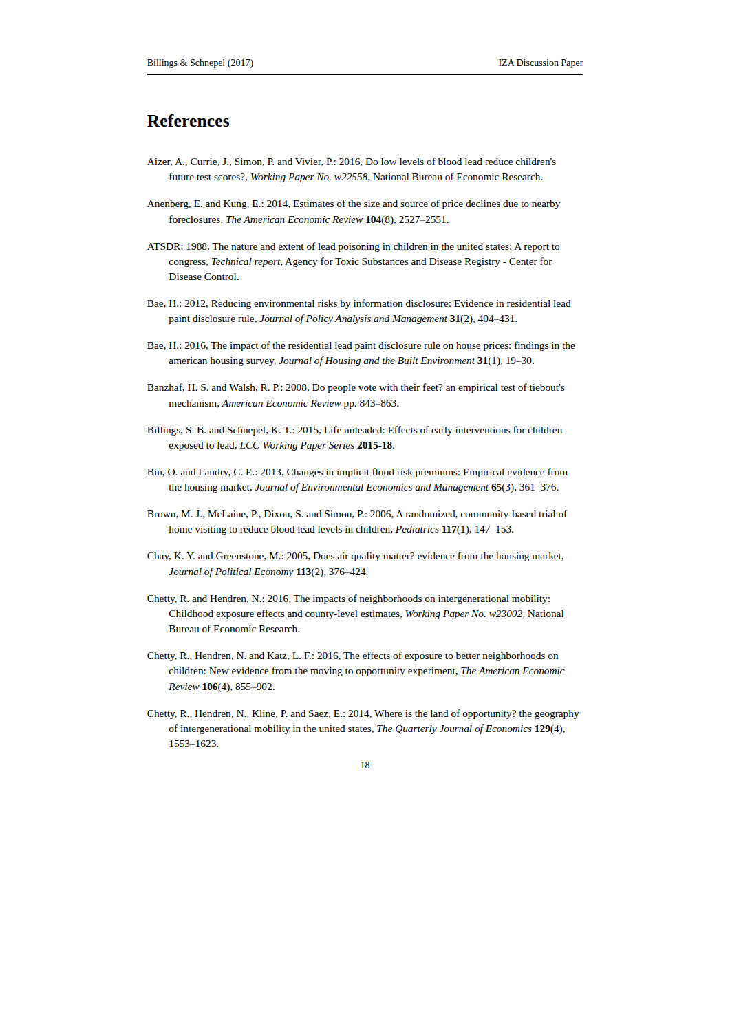Billings & Schnepel (2017) IZA Discussion Paper
References
Aizer, A., Currie, J., Simon, P. and Vivier, P.: 2016, Do low levels of blood lead reduce children's future test scores?, Working Paper No. w22558, National Bureau of Economic Research.
Anenberg, E. and Kung, E.: 2014, Estimates of the size and source of price declines due to nearby foreclosures, The American Economic Review 104(8), 2527–2551.
ATSDR: 1988, The nature and extent of lead poisoning in children in the united states: A report to congress, Technical report, Agency for Toxic Substances and Disease Registry - Center for Disease Control.
Bae, H.: 2012, Reducing environmental risks by information disclosure: Evidence in residential lead paint disclosure rule, Journal of Policy Analysis and Management 31(2), 404–431.
Bae, H.: 2016, The impact of the residential lead paint disclosure rule on house prices: findings in the american housing survey, Journal of Housing and the Built Environment 31(1), 19–30.
Banzhaf, H. S. and Walsh, R. P.: 2008, Do people vote with their feet? an empirical test of tiebout's mechanism, American Economic Review pp. 843–863.
Billings, S. B. and Schnepel, K. T.: 2015, Life unleaded: Effects of early interventions for children exposed to lead, LCC Working Paper Series 2015-18.
Bin, O. and Landry, C. E.: 2013, Changes in implicit flood risk premiums: Empirical evidence from the housing market, Journal of Environmental Economics and Management 65(3), 361–376.
Brown, M. J., McLaine, P., Dixon, S. and Simon, P.: 2006, A randomized, community-based trial of home visiting to reduce blood lead levels in children, Pediatrics 117(1), 147–153.
Chay, K. Y. and Greenstone, M.: 2005, Does air quality matter? evidence from the housing market, Journal of Political Economy 113(2), 376–424.
Chetty, R. and Hendren, N.: 2016, The impacts of neighborhoods on intergenerational mobility: Childhood exposure effects and county-level estimates, Working Paper No. w23002, National Bureau of Economic Research.
Chetty, R., Hendren, N. and Katz, L. F.: 2016, The effects of exposure to better neighborhoods on children: New evidence from the moving to opportunity experiment, The American Economic Review 106(4), 855–902.
Chetty, R., Hendren, N., Kline, P. and Saez, E.: 2014, Where is the land of opportunity? the geography of intergenerational mobility in the united states, The Quarterly Journal of Economics 129(4), 1553–1623.
18